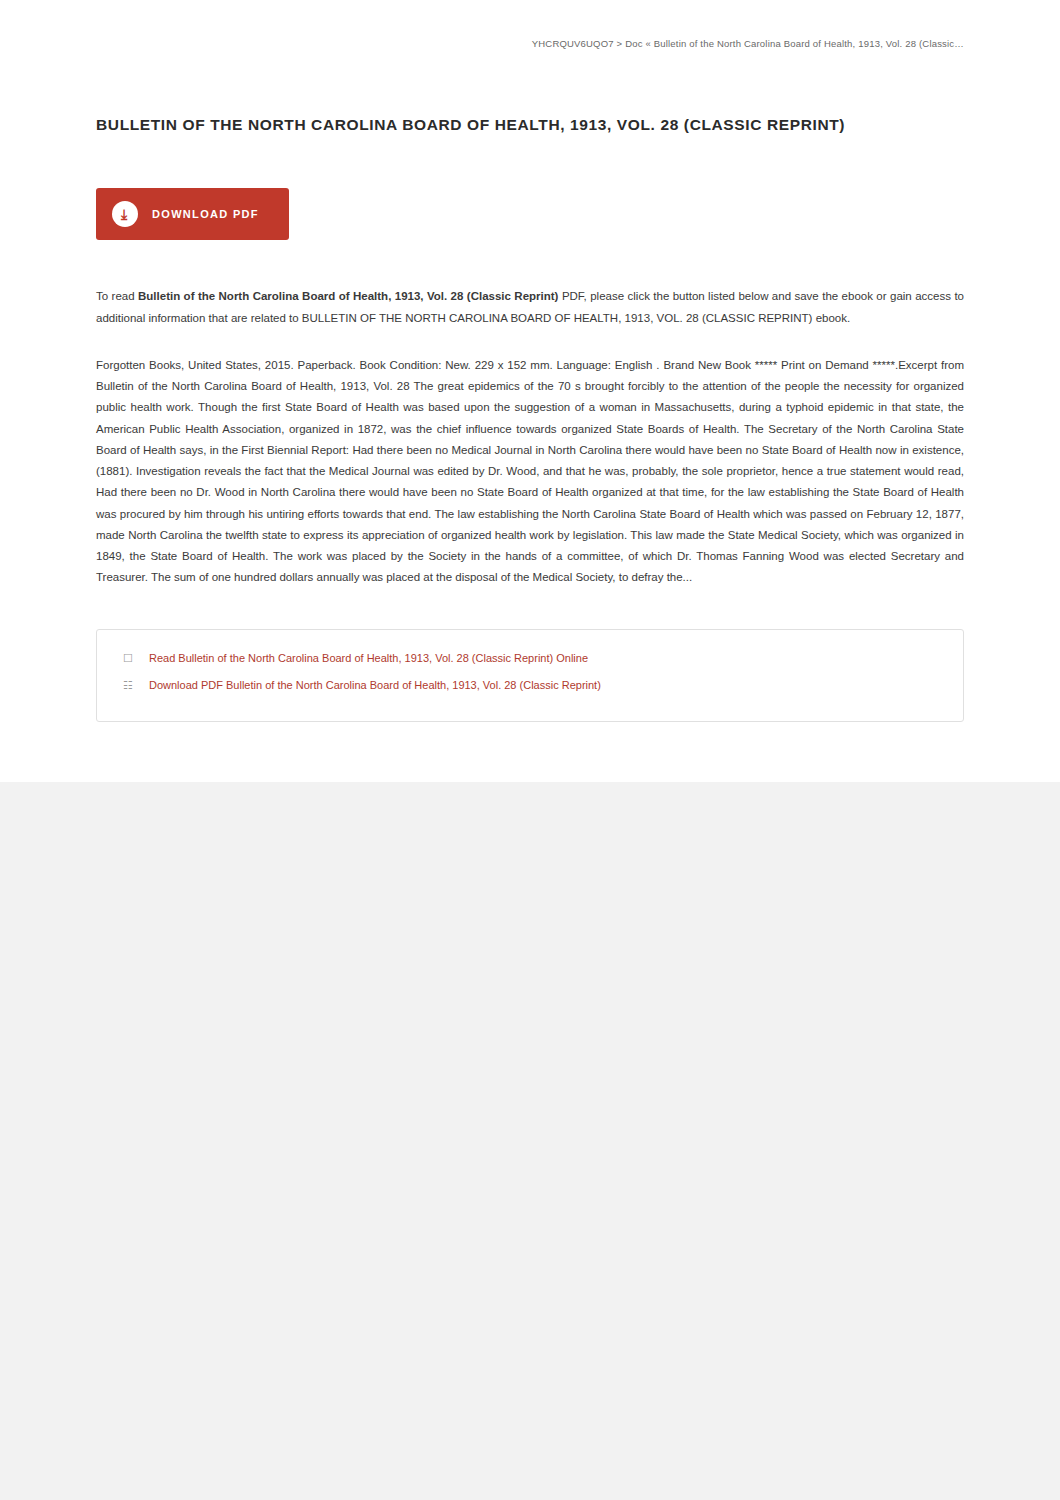YHCRQUV6UQO7 > Doc « Bulletin of the North Carolina Board of Health, 1913, Vol. 28 (Classic…
BULLETIN OF THE NORTH CAROLINA BOARD OF HEALTH, 1913, VOL. 28 (CLASSIC REPRINT)
⤓DOWNLOAD PDF
To read Bulletin of the North Carolina Board of Health, 1913, Vol. 28 (Classic Reprint) PDF, please click the button listed below and save the ebook or gain access to additional information that are related to BULLETIN OF THE NORTH CAROLINA BOARD OF HEALTH, 1913, VOL. 28 (CLASSIC REPRINT) ebook.
Forgotten Books, United States, 2015. Paperback. Book Condition: New. 229 x 152 mm. Language: English . Brand New Book ***** Print on Demand *****.Excerpt from Bulletin of the North Carolina Board of Health, 1913, Vol. 28 The great epidemics of the 70 s brought forcibly to the attention of the people the necessity for organized public health work. Though the first State Board of Health was based upon the suggestion of a woman in Massachusetts, during a typhoid epidemic in that state, the American Public Health Association, organized in 1872, was the chief influence towards organized State Boards of Health. The Secretary of the North Carolina State Board of Health says, in the First Biennial Report: Had there been no Medical Journal in North Carolina there would have been no State Board of Health now in existence, (1881). Investigation reveals the fact that the Medical Journal was edited by Dr. Wood, and that he was, probably, the sole proprietor, hence a true statement would read, Had there been no Dr. Wood in North Carolina there would have been no State Board of Health organized at that time, for the law establishing the State Board of Health was procured by him through his untiring efforts towards that end. The law establishing the North Carolina State Board of Health which was passed on February 12, 1877, made North Carolina the twelfth state to express its appreciation of organized health work by legislation. This law made the State Medical Society, which was organized in 1849, the State Board of Health. The work was placed by the Society in the hands of a committee, of which Dr. Thomas Fanning Wood was elected Secretary and Treasurer. The sum of one hundred dollars annually was placed at the disposal of the Medical Society, to defray the...
☐Read Bulletin of the North Carolina Board of Health, 1913, Vol. 28 (Classic Reprint) Online
☷Download PDF Bulletin of the North Carolina Board of Health, 1913, Vol. 28 (Classic Reprint)